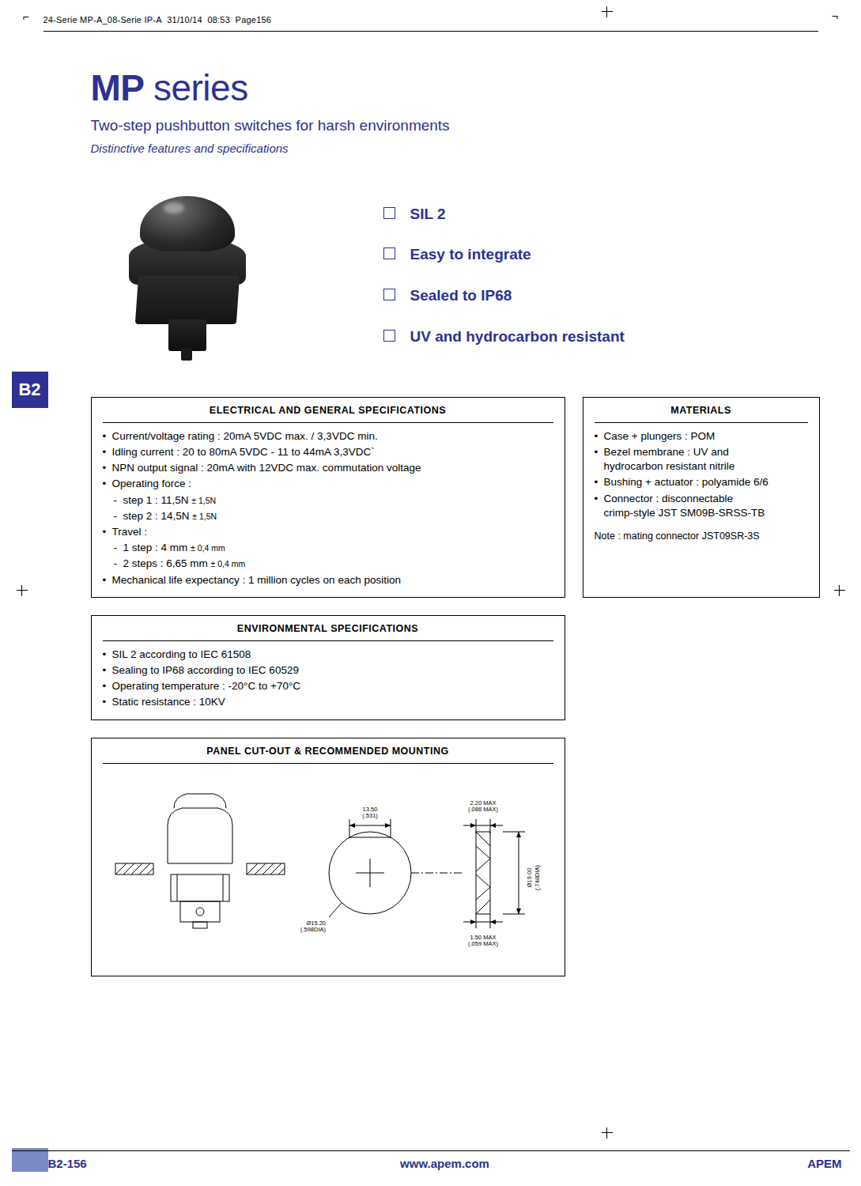⌐ 24-Serie MP-A_08-Serie IP-A 31/10/14 08:53 Page156 ¬
B2
MP series
Two-step pushbutton switches for harsh environments
Distinctive features and specifications
SIL 2
Easy to integrate
Sealed to IP68
UV and hydrocarbon resistant
Electrical and general specifications
Current/voltage rating : 20mA 5VDC max. / 3,3VDC min.
Idling current : 20 to 80mA 5VDC - 11 to 44mA 3,3VDC`
NPN output signal : 20mA with 12VDC max. commutation voltage
Operating force :
step 1 : 11,5N ± 1,5N
step 2 : 14,5N ± 1,5N
Travel :
1 step : 4 mm ± 0,4 mm
2 steps : 6,65 mm ± 0,4 mm
Mechanical life expectancy : 1 million cycles on each position
Materials
Case + plungers : POM
Bezel membrane : UV and
hydrocarbon resistant nitrile
Bushing + actuator : polyamide 6/6
Connector : disconnectable
crimp-style JST SM09B-SRSS-TB
Note : mating connector JST09SR-3S
Environmental specifications
SIL 2 according to IEC 61508
Sealing to IP68 according to IEC 60529
Operating temperature : -20°C to +70°C
Static resistance : 10KV
Panel cut-out & recommended mounting
13.50 (.531) Ø15.20 (.598DIA) 2.20 MAX (.086 MAX) 1.50 MAX (.059 MAX) Ø19.00 (.748DIA)
B2-156
www.apem.com
APEM